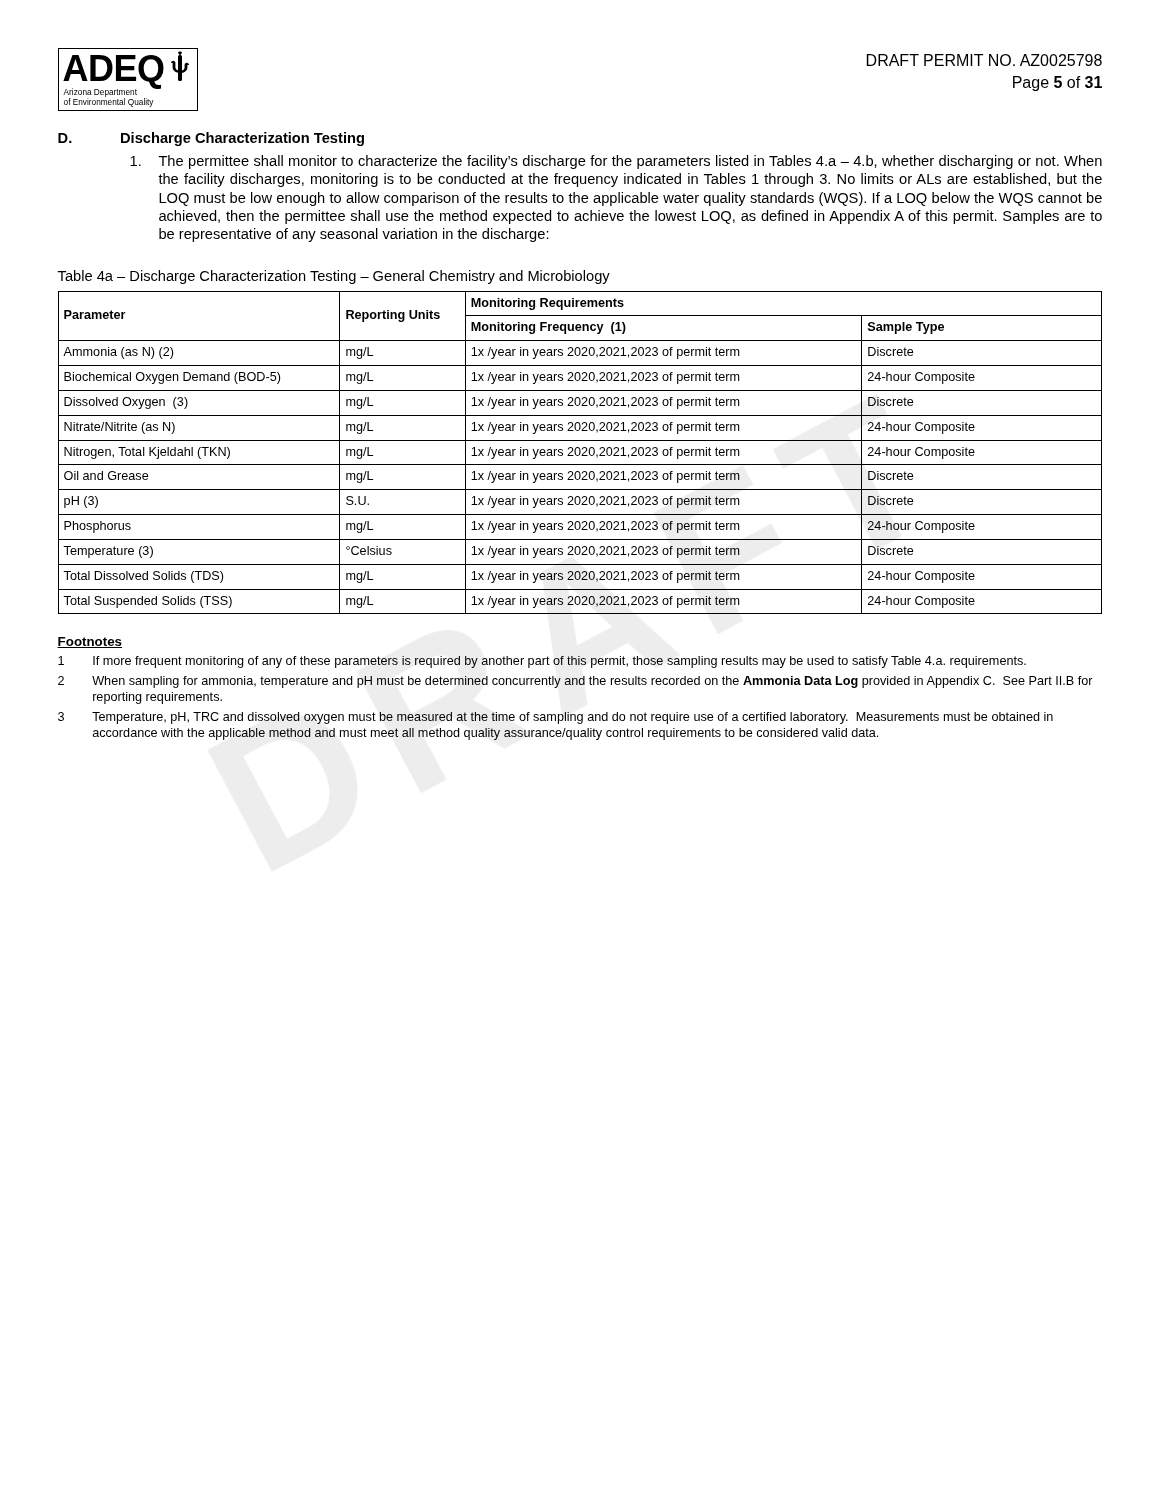DRAFT
ADEQ
Arizona Department
of Environmental Quality
DRAFT PERMIT NO. AZ0025798
Page 5 of 31
D. Discharge Characterization Testing
1. The permittee shall monitor to characterize the facility’s discharge for the parameters listed in Tables 4.a – 4.b, whether discharging or not. When the facility discharges, monitoring is to be conducted at the frequency indicated in Tables 1 through 3. No limits or ALs are established, but the LOQ must be low enough to allow comparison of the results to the applicable water quality standards (WQS). If a LOQ below the WQS cannot be achieved, then the permittee shall use the method expected to achieve the lowest LOQ, as defined in Appendix A of this permit. Samples are to be representative of any seasonal variation in the discharge:
Table 4a – Discharge Characterization Testing – General Chemistry and Microbiology
| Parameter | Reporting Units | Monitoring Requirements |
| --- | --- | --- |
| Monitoring Frequency (1) | Sample Type |
| Ammonia (as N) (2) | mg/L | 1x /year in years 2020,2021,2023 of permit term | Discrete |
| Biochemical Oxygen Demand (BOD-5) | mg/L | 1x /year in years 2020,2021,2023 of permit term | 24-hour Composite |
| Dissolved Oxygen (3) | mg/L | 1x /year in years 2020,2021,2023 of permit term | Discrete |
| Nitrate/Nitrite (as N) | mg/L | 1x /year in years 2020,2021,2023 of permit term | 24-hour Composite |
| Nitrogen, Total Kjeldahl (TKN) | mg/L | 1x /year in years 2020,2021,2023 of permit term | 24-hour Composite |
| Oil and Grease | mg/L | 1x /year in years 2020,2021,2023 of permit term | Discrete |
| pH (3) | S.U. | 1x /year in years 2020,2021,2023 of permit term | Discrete |
| Phosphorus | mg/L | 1x /year in years 2020,2021,2023 of permit term | 24-hour Composite |
| Temperature (3) | °Celsius | 1x /year in years 2020,2021,2023 of permit term | Discrete |
| Total Dissolved Solids (TDS) | mg/L | 1x /year in years 2020,2021,2023 of permit term | 24-hour Composite |
| Total Suspended Solids (TSS) | mg/L | 1x /year in years 2020,2021,2023 of permit term | 24-hour Composite |
Footnotes
| 1 | If more frequent monitoring of any of these parameters is required by another part of this permit, those sampling results may be used to satisfy Table 4.a. requirements. |
| 2 | When sampling for ammonia, temperature and pH must be determined concurrently and the results recorded on the Ammonia Data Log provided in Appendix C. See Part II.B for reporting requirements. |
| 3 | Temperature, pH, TRC and dissolved oxygen must be measured at the time of sampling and do not require use of a certified laboratory. Measurements must be obtained in accordance with the applicable method and must meet all method quality assurance/quality control requirements to be considered valid data. |